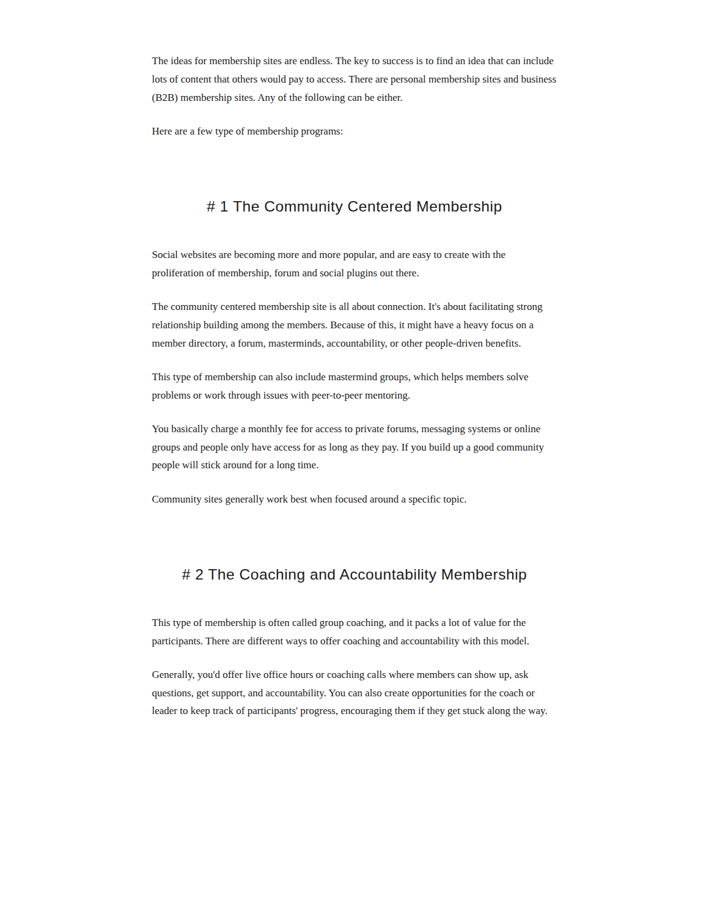The ideas for membership sites are endless. The key to success is to find an idea that can include lots of content that others would pay to access. There are personal membership sites and business (B2B) membership sites. Any of the following can be either.
Here are a few type of membership programs:
# 1 The Community Centered Membership
Social websites are becoming more and more popular, and are easy to create with the proliferation of membership, forum and social plugins out there.
The community centered membership site is all about connection. It's about facilitating strong relationship building among the members. Because of this, it might have a heavy focus on a member directory, a forum, masterminds, accountability, or other people-driven benefits.
This type of membership can also include mastermind groups, which helps members solve problems or work through issues with peer-to-peer mentoring.
You basically charge a monthly fee for access to private forums, messaging systems or online groups and people only have access for as long as they pay. If you build up a good community people will stick around for a long time.
Community sites generally work best when focused around a specific topic.
# 2 The Coaching and Accountability Membership
This type of membership is often called group coaching, and it packs a lot of value for the participants. There are different ways to offer coaching and accountability with this model.
Generally, you'd offer live office hours or coaching calls where members can show up, ask questions, get support, and accountability. You can also create opportunities for the coach or leader to keep track of participants' progress, encouraging them if they get stuck along the way.